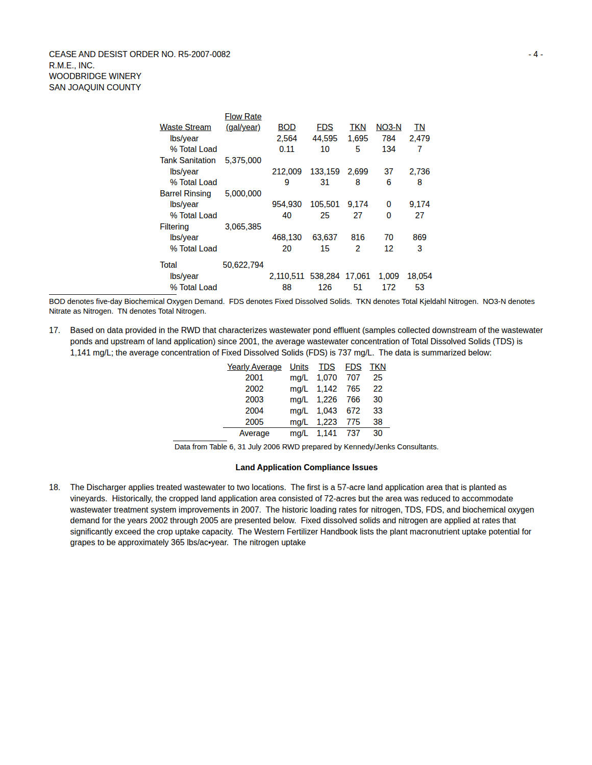- 4 -
CEASE AND DESIST ORDER NO. R5-2007-0082
R.M.E., INC.
WOODBRIDGE WINERY
SAN JOAQUIN COUNTY
| Waste Stream | Flow Rate (gal/year) | BOD | FDS | TKN | NO3-N | TN |
| --- | --- | --- | --- | --- | --- | --- |
| lbs/year | | 2,564 | 44,595 | 1,695 | 784 | 2,479 |
| % Total Load | | 0.11 | 10 | 5 | 134 | 7 |
| Tank Sanitation | 5,375,000 | | | | | |
| lbs/year | | 212,009 | 133,159 | 2,699 | 37 | 2,736 |
| % Total Load | | 9 | 31 | 8 | 6 | 8 |
| Barrel Rinsing | 5,000,000 | | | | | |
| lbs/year | | 954,930 | 105,501 | 9,174 | 0 | 9,174 |
| % Total Load | | 40 | 25 | 27 | 0 | 27 |
| Filtering | 3,065,385 | | | | | |
| lbs/year | | 468,130 | 63,637 | 816 | 70 | 869 |
| % Total Load | | 20 | 15 | 2 | 12 | 3 |
| Total | 50,622,794 | | | | | |
| lbs/year | | 2,110,511 | 538,284 | 17,061 | 1,009 | 18,054 |
| % Total Load | | 88 | 126 | 51 | 172 | 53 |
BOD denotes five-day Biochemical Oxygen Demand. FDS denotes Fixed Dissolved Solids. TKN denotes Total Kjeldahl Nitrogen. NO3-N denotes Nitrate as Nitrogen. TN denotes Total Nitrogen.
17. Based on data provided in the RWD that characterizes wastewater pond effluent (samples collected downstream of the wastewater ponds and upstream of land application) since 2001, the average wastewater concentration of Total Dissolved Solids (TDS) is 1,141 mg/L; the average concentration of Fixed Dissolved Solids (FDS) is 737 mg/L. The data is summarized below:
| Yearly Average | Units | TDS | FDS | TKN |
| --- | --- | --- | --- | --- |
| 2001 | mg/L | 1,070 | 707 | 25 |
| 2002 | mg/L | 1,142 | 765 | 22 |
| 2003 | mg/L | 1,226 | 766 | 30 |
| 2004 | mg/L | 1,043 | 672 | 33 |
| 2005 | mg/L | 1,223 | 775 | 38 |
| Average | mg/L | 1,141 | 737 | 30 |
Data from Table 6, 31 July 2006 RWD prepared by Kennedy/Jenks Consultants.
Land Application Compliance Issues
18. The Discharger applies treated wastewater to two locations. The first is a 57-acre land application area that is planted as vineyards. Historically, the cropped land application area consisted of 72-acres but the area was reduced to accommodate wastewater treatment system improvements in 2007. The historic loading rates for nitrogen, TDS, FDS, and biochemical oxygen demand for the years 2002 through 2005 are presented below. Fixed dissolved solids and nitrogen are applied at rates that significantly exceed the crop uptake capacity. The Western Fertilizer Handbook lists the plant macronutrient uptake potential for grapes to be approximately 365 lbs/ac•year. The nitrogen uptake